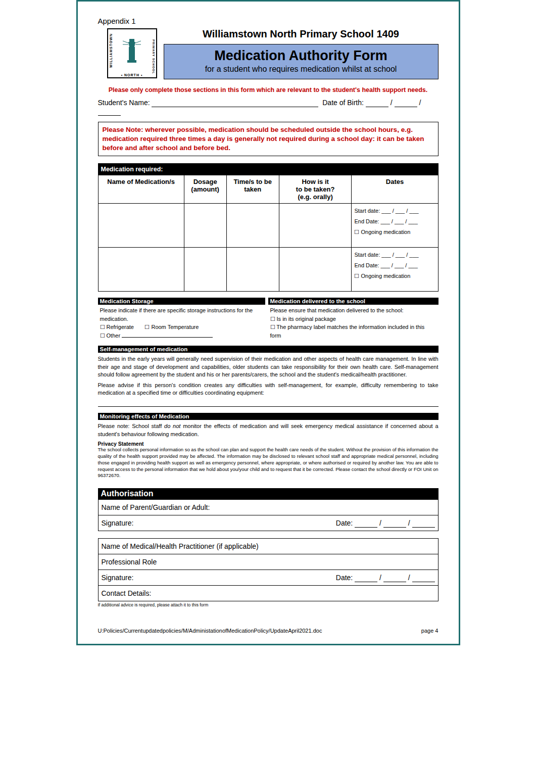Appendix 1
WILLIAMSTOWN
PRIMARY SCHOOL
• NORTH •
Williamstown North Primary School 1409
Medication Authority Form
for a student who requires medication whilst at school
Please only complete those sections in this form which are relevant to the student's health support needs.
Student's Name: Date of Birth: / /
Please Note: wherever possible, medication should be scheduled outside the school hours, e.g. medication required three times a day is generally not required during a school day: it can be taken before and after school and before bed.
| Medication required: |
| Name of Medication/s | Dosage (amount) | Time/s to be taken | How is it to be taken? (e.g. orally) | Dates |
| | | | | Start date: ___ / ___ / ___ End Date: ___ / ___ / ___ ☐ Ongoing medication |
| | | | | Start date: ___ / ___ / ___ End Date: ___ / ___ / ___ ☐ Ongoing medication |
Medication Storage
Please indicate if there are specific storage instructions for the medication.
☐ Refrigerate ☐ Room Temperature
☐ Other
Medication delivered to the school
Please ensure that medication delivered to the school:
☐ Is in its original package
☐ The pharmacy label matches the information included in this form
Self-management of medication
Students in the early years will generally need supervision of their medication and other aspects of health care management. In line with their age and stage of development and capabilities, older students can take responsibility for their own health care. Self-management should follow agreement by the student and his or her parents/carers, the school and the student's medical/health practitioner.
Please advise if this person's condition creates any difficulties with self-management, for example, difficulty remembering to take medication at a specified time or difficulties coordinating equipment:
Monitoring effects of Medication
Please note: School staff do not monitor the effects of medication and will seek emergency medical assistance if concerned about a student's behaviour following medication.
Privacy Statement
The school collects personal information so as the school can plan and support the health care needs of the student. Without the provision of this information the quality of the health support provided may be affected. The information may be disclosed to relevant school staff and appropriate medical personnel, including those engaged in providing health support as well as emergency personnel, where appropriate, or where authorised or required by another law. You are able to request access to the personal information that we hold about you/your child and to request that it be corrected. Please contact the school directly or FOI Unit on 96372670.
Authorisation
| Name of Parent/Guardian or Adult: |
| Signature: | Date: / / |
| Name of Medical/Health Practitioner (if applicable) |
| Professional Role |
| Signature: | Date: / / |
| Contact Details: |
If additional advice is required, please attach it to this form
U:Policies/Currentupdatedpolicies/M/AdministationofMedicationPolicy/UpdateApril2021.doc
page 4